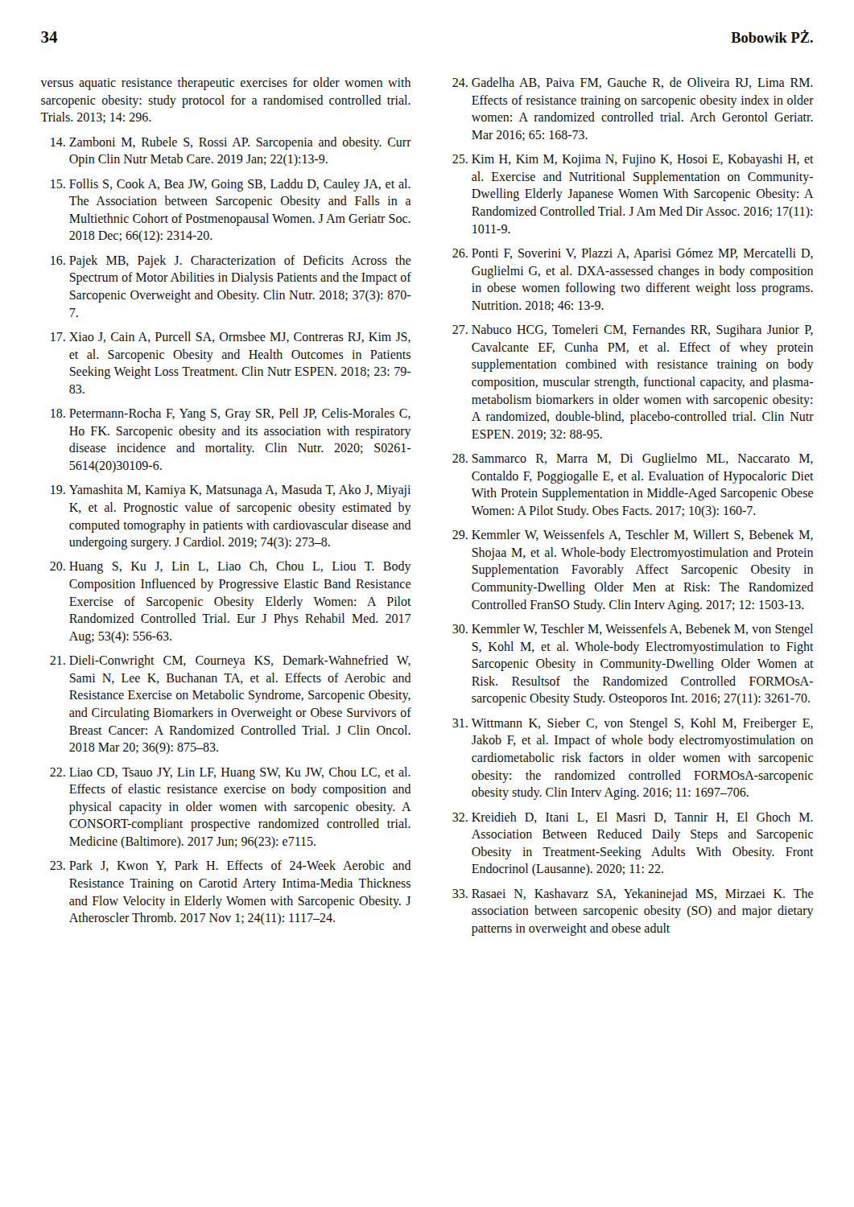34 Bobowik PŻ.
versus aquatic resistance therapeutic exercises for older women with sarcopenic obesity: study protocol for a randomised controlled trial. Trials. 2013; 14: 296.
Zamboni M, Rubele S, Rossi AP. Sarcopenia and obesity. Curr Opin Clin Nutr Metab Care. 2019 Jan; 22(1):13-9.
Follis S, Cook A, Bea JW, Going SB, Laddu D, Cauley JA, et al. The Association between Sarcopenic Obesity and Falls in a Multiethnic Cohort of Postmenopausal Women. J Am Geriatr Soc. 2018 Dec; 66(12): 2314-20.
Pajek MB, Pajek J. Characterization of Deficits Across the Spectrum of Motor Abilities in Dialysis Patients and the Impact of Sarcopenic Overweight and Obesity. Clin Nutr. 2018; 37(3): 870-7.
Xiao J, Cain A, Purcell SA, Ormsbee MJ, Contreras RJ, Kim JS, et al. Sarcopenic Obesity and Health Outcomes in Patients Seeking Weight Loss Treatment. Clin Nutr ESPEN. 2018; 23: 79-83.
Petermann-Rocha F, Yang S, Gray SR, Pell JP, Celis-Morales C, Ho FK. Sarcopenic obesity and its association with respiratory disease incidence and mortality. Clin Nutr. 2020; S0261-5614(20)30109-6.
Yamashita M, Kamiya K, Matsunaga A, Masuda T, Ako J, Miyaji K, et al. Prognostic value of sarcopenic obesity estimated by computed tomography in patients with cardiovascular disease and undergoing surgery. J Cardiol. 2019; 74(3): 273–8.
Huang S, Ku J, Lin L, Liao Ch, Chou L, Liou T. Body Composition Influenced by Progressive Elastic Band Resistance Exercise of Sarcopenic Obesity Elderly Women: A Pilot Randomized Controlled Trial. Eur J Phys Rehabil Med. 2017 Aug; 53(4): 556-63.
Dieli-Conwright CM, Courneya KS, Demark-Wahnefried W, Sami N, Lee K, Buchanan TA, et al. Effects of Aerobic and Resistance Exercise on Metabolic Syndrome, Sarcopenic Obesity, and Circulating Biomarkers in Overweight or Obese Survivors of Breast Cancer: A Randomized Controlled Trial. J Clin Oncol. 2018 Mar 20; 36(9): 875–83.
Liao CD, Tsauo JY, Lin LF, Huang SW, Ku JW, Chou LC, et al. Effects of elastic resistance exercise on body composition and physical capacity in older women with sarcopenic obesity. A CONSORT-compliant prospective randomized controlled trial. Medicine (Baltimore). 2017 Jun; 96(23): e7115.
Park J, Kwon Y, Park H. Effects of 24-Week Aerobic and Resistance Training on Carotid Artery Intima-Media Thickness and Flow Velocity in Elderly Women with Sarcopenic Obesity. J Atheroscler Thromb. 2017 Nov 1; 24(11): 1117–24.
Gadelha AB, Paiva FM, Gauche R, de Oliveira RJ, Lima RM. Effects of resistance training on sarcopenic obesity index in older women: A randomized controlled trial. Arch Gerontol Geriatr. Mar 2016; 65: 168-73.
Kim H, Kim M, Kojima N, Fujino K, Hosoi E, Kobayashi H, et al. Exercise and Nutritional Supplementation on Community-Dwelling Elderly Japanese Women With Sarcopenic Obesity: A Randomized Controlled Trial. J Am Med Dir Assoc. 2016; 17(11): 1011-9.
Ponti F, Soverini V, Plazzi A, Aparisi Gómez MP, Mercatelli D, Guglielmi G, et al. DXA-assessed changes in body composition in obese women following two different weight loss programs. Nutrition. 2018; 46: 13-9.
Nabuco HCG, Tomeleri CM, Fernandes RR, Sugihara Junior P, Cavalcante EF, Cunha PM, et al. Effect of whey protein supplementation combined with resistance training on body composition, muscular strength, functional capacity, and plasma-metabolism biomarkers in older women with sarcopenic obesity: A randomized, double-blind, placebo-controlled trial. Clin Nutr ESPEN. 2019; 32: 88-95.
Sammarco R, Marra M, Di Guglielmo ML, Naccarato M, Contaldo F, Poggiogalle E, et al. Evaluation of Hypocaloric Diet With Protein Supplementation in Middle-Aged Sarcopenic Obese Women: A Pilot Study. Obes Facts. 2017; 10(3): 160-7.
Kemmler W, Weissenfels A, Teschler M, Willert S, Bebenek M, Shojaa M, et al. Whole-body Electromyostimulation and Protein Supplementation Favorably Affect Sarcopenic Obesity in Community-Dwelling Older Men at Risk: The Randomized Controlled FranSO Study. Clin Interv Aging. 2017; 12: 1503-13.
Kemmler W, Teschler M, Weissenfels A, Bebenek M, von Stengel S, Kohl M, et al. Whole-body Electromyostimulation to Fight Sarcopenic Obesity in Community-Dwelling Older Women at Risk. Resultsof the Randomized Controlled FORMOsA-sarcopenic Obesity Study. Osteoporos Int. 2016; 27(11): 3261-70.
Wittmann K, Sieber C, von Stengel S, Kohl M, Freiberger E, Jakob F, et al. Impact of whole body electromyostimulation on cardiometabolic risk factors in older women with sarcopenic obesity: the randomized controlled FORMOsA-sarcopenic obesity study. Clin Interv Aging. 2016; 11: 1697–706.
Kreidieh D, Itani L, El Masri D, Tannir H, El Ghoch M. Association Between Reduced Daily Steps and Sarcopenic Obesity in Treatment-Seeking Adults With Obesity. Front Endocrinol (Lausanne). 2020; 11: 22.
Rasaei N, Kashavarz SA, Yekaninejad MS, Mirzaei K. The association between sarcopenic obesity (SO) and major dietary patterns in overweight and obese adult